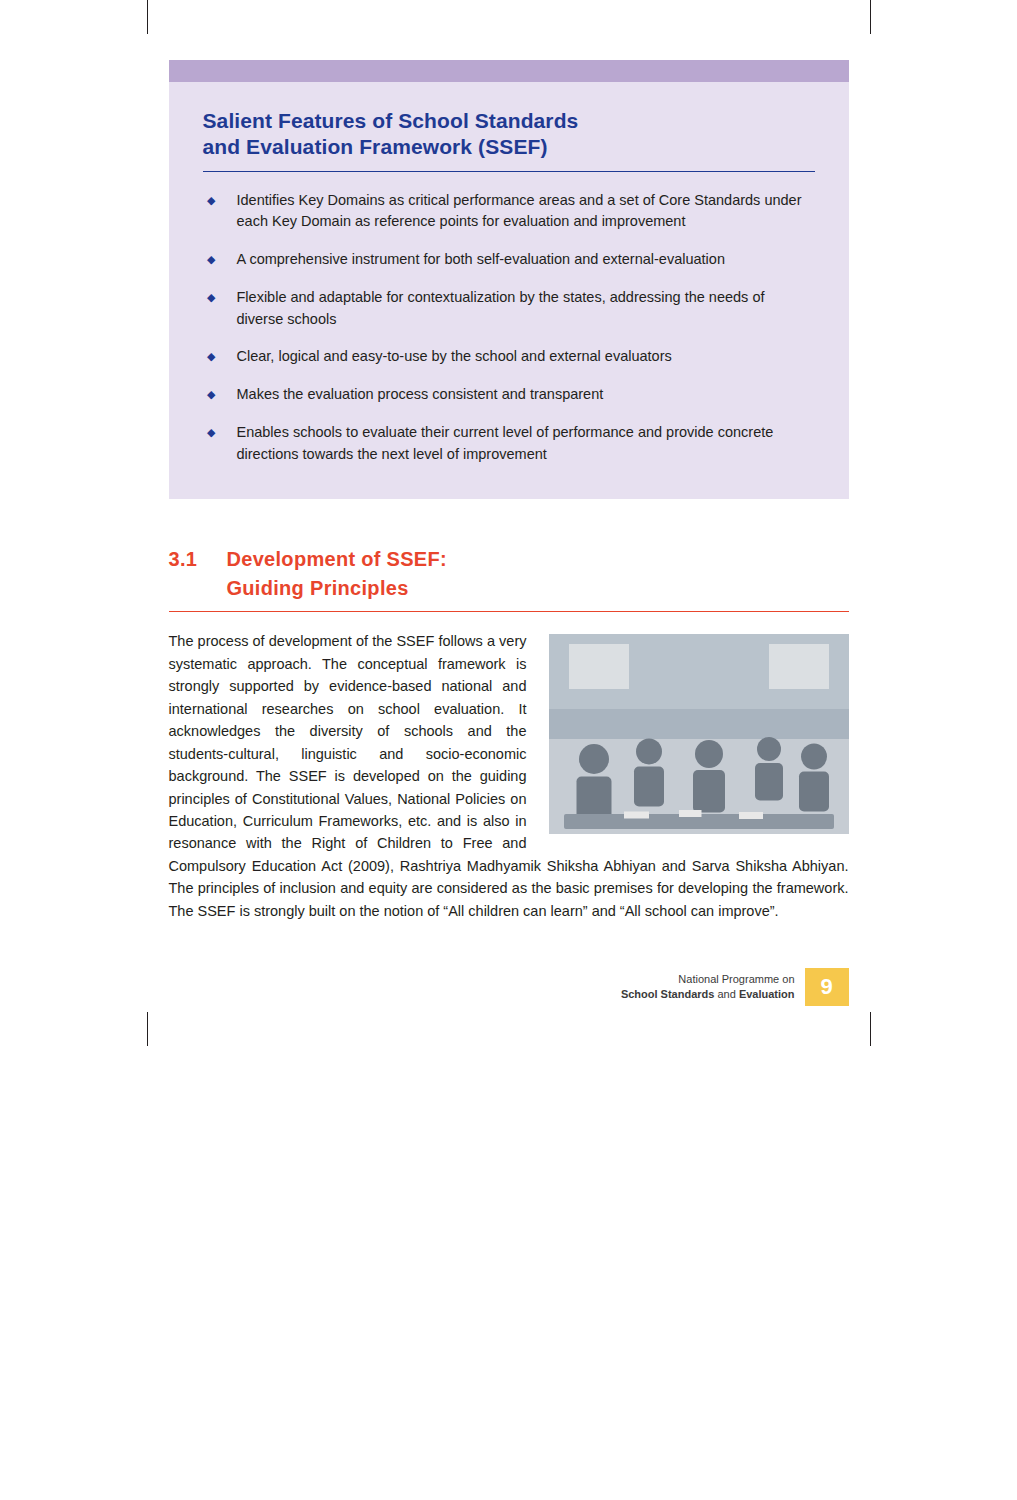Salient Features of School Standards
and Evaluation Framework (SSEF)
Identifies Key Domains as critical performance areas and a set of Core Standards under each Key Domain as reference points for evaluation and improvement
A comprehensive instrument for both self-evaluation and external-evaluation
Flexible and adaptable for contextualization by the states, addressing the needs of diverse schools
Clear, logical and easy-to-use by the school and external evaluators
Makes the evaluation process consistent and transparent
Enables schools to evaluate their current level of performance and provide concrete directions towards the next level of improvement
3.1 Development of SSEF:Guiding Principles
The process of development of the SSEF follows a very systematic approach. The conceptual framework is strongly supported by evidence-based national and international researches on school evaluation. It acknowledges the diversity of schools and the students-cultural, linguistic and socio-economic background. The SSEF is developed on the guiding principles of Constitutional Values, National Policies on Education, Curriculum Frameworks, etc. and is also in resonance with the Right of Children to Free and Compulsory Education Act (2009), Rashtriya Madhyamik Shiksha Abhiyan and Sarva Shiksha Abhiyan. The principles of inclusion and equity are considered as the basic premises for developing the framework. The SSEF is strongly built on the notion of “All children can learn” and “All school can improve”.
National Programme on
School Standards and Evaluation
9